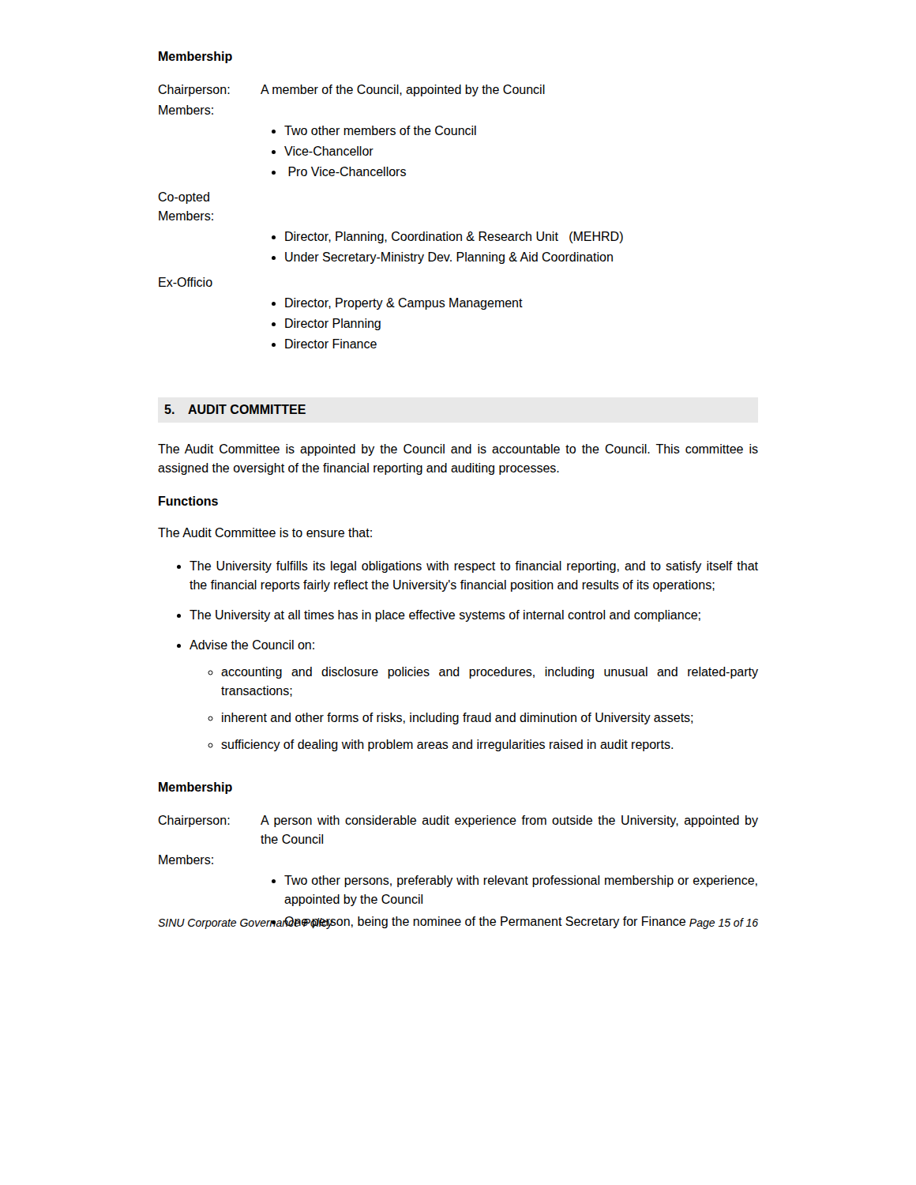Membership
Chairperson:
A member of the Council, appointed by the Council
Members:
Two other members of the Council
Vice-Chancellor
Pro Vice-Chancellors
Co-opted Members:
Director, Planning, Coordination & Research Unit (MEHRD)
Under Secretary-Ministry Dev. Planning & Aid Coordination
Ex-Officio
Director, Property & Campus Management
Director Planning
Director Finance
5. AUDIT COMMITTEE
The Audit Committee is appointed by the Council and is accountable to the Council. This committee is assigned the oversight of the financial reporting and auditing processes.
Functions
The Audit Committee is to ensure that:
The University fulfills its legal obligations with respect to financial reporting, and to satisfy itself that the financial reports fairly reflect the University's financial position and results of its operations;
The University at all times has in place effective systems of internal control and compliance;
Advise the Council on:
accounting and disclosure policies and procedures, including unusual and related-party transactions;
inherent and other forms of risks, including fraud and diminution of University assets;
sufficiency of dealing with problem areas and irregularities raised in audit reports.
Membership
Chairperson:
A person with considerable audit experience from outside the University, appointed by the Council
Members:
Two other persons, preferably with relevant professional membership or experience, appointed by the Council
One person, being the nominee of the Permanent Secretary for Finance
SINU Corporate Governance Policy Page 15 of 16